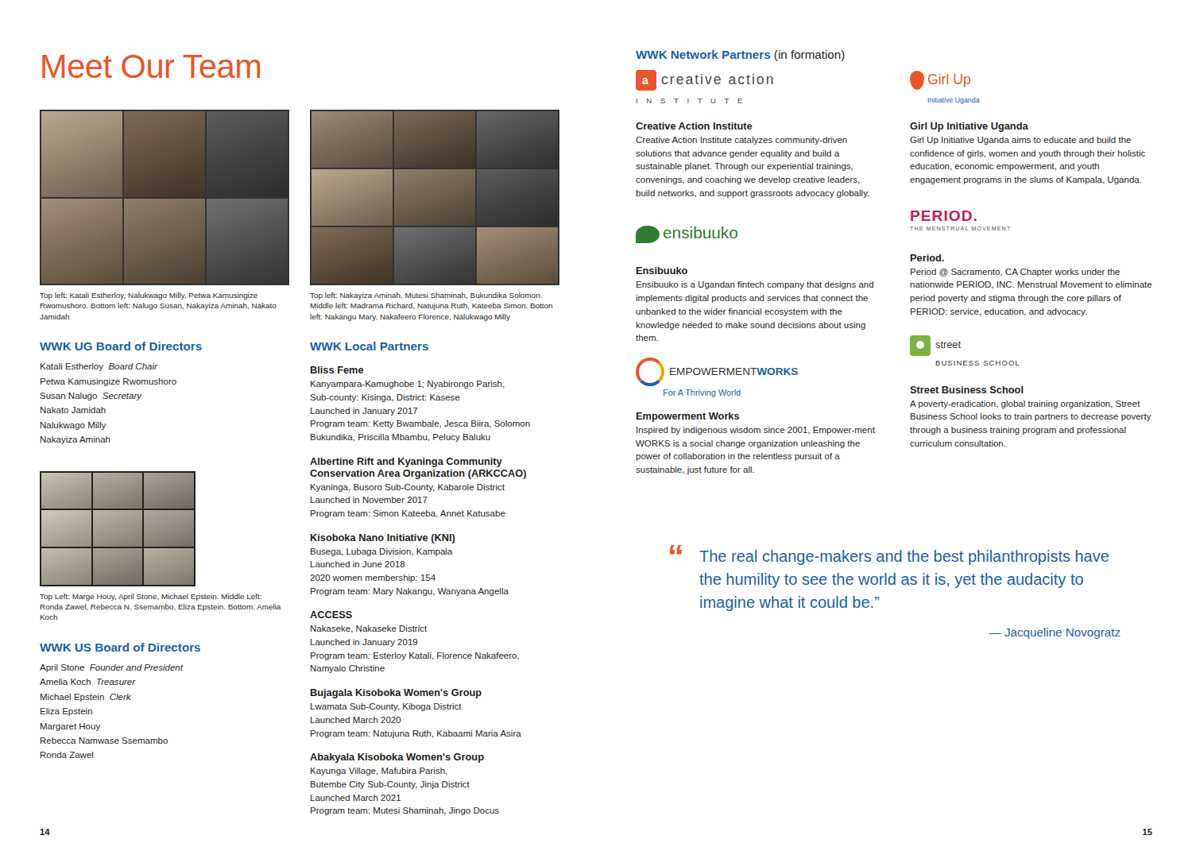Meet Our Team
Top left: Katali Estherloy, Nalukwago Milly, Petwa Kamusingize Rwomushoro. Bottom left: Nalugo Susan, Nakayiza Aminah, Nakato Jamidah
WWK UG Board of Directors
Katali Estherloy Board Chair
Petwa Kamusingize Rwomushoro
Susan Nalugo Secretary
Nakato Jamidah
Nalukwago Milly
Nakayiza Aminah
Top Left: Marge Houy, April Stone, Michael Epstein. Middle Left: Ronda Zawel, Rebecca N. Ssemambo, Eliza Epstein. Bottom: Amelia Koch
WWK US Board of Directors
April Stone Founder and President
Amelia Koch Treasurer
Michael Epstein Clerk
Eliza Epstein
Margaret Houy
Rebecca Namwase Ssemambo
Ronda Zawel
Top left: Nakayiza Aminah, Mutesi Shaminah, Bukundika Solomon. Middle left: Madrama Richard, Natujuna Ruth, Kateeba Simon. Botton left: Nakangu Mary, Nakafeero Florence, Nalukwago Milly
WWK Local Partners
Bliss Feme
Kanyampara-Kamughobe 1; Nyabirongo Parish,
Sub-county: Kisinga, District: Kasese
Launched in January 2017
Program team: Ketty Bwambale, Jesca Biira, Solomon Bukundika, Priscilla Mbambu, Pelucy Baluku
Albertine Rift and Kyaninga Community Conservation Area Organization (ARKCCAO)
Kyaninga, Busoro Sub-County, Kabarole District
Launched in November 2017
Program team: Simon Kateeba, Annet Katusabe
Kisoboka Nano Initiative (KNI)
Busega, Lubaga Division, Kampala
Launched in June 2018
2020 women membership: 154
Program team: Mary Nakangu, Wanyana Angella
ACCESS
Nakaseke, Nakaseke District
Launched in January 2019
Program team: Esterloy Katali, Florence Nakafeero, Namyalo Christine
Bujagala Kisoboka Women's Group
Lwamata Sub-County, Kiboga District
Launched March 2020
Program team: Natujuna Ruth, Kabaami Maria Asira
Abakyala Kisoboka Women's Group
Kayunga Village, Mafubira Parish,
Butembe City Sub-County, Jinja District
Launched March 2021
Program team: Mutesi Shaminah, Jingo Docus
14
WWK Network Partners (in formation)
acreative action
I N S T I T U T E
Creative Action Institute
Creative Action Institute catalyzes community-driven solutions that advance gender equality and build a sustainable planet. Through our experiential trainings, convenings, and coaching we develop creative leaders, build networks, and support grassroots advocacy globally.
ensibuuko
Ensibuuko
Ensibuuko is a Ugandan fintech company that designs and implements digital products and services that connect the unbanked to the wider financial ecosystem with the knowledge needed to make sound decisions about using them.
EMPOWERMENTWORKS
For A Thriving World
Empowerment Works
Inspired by indigenous wisdom since 2001, Empower-ment WORKS is a social change organization unleashing the power of collaboration in the relentless pursuit of a sustainable, just future for all.
Girl Up
Initiative Uganda
Girl Up Initiative Uganda
Girl Up Initiative Uganda aims to educate and build the confidence of girls, women and youth through their holistic education, economic empowerment, and youth engagement programs in the slums of Kampala, Uganda.
PERIOD.THE MENSTRUAL MOVEMENT
Period.
Period @ Sacramento, CA Chapter works under the nationwide PERIOD, INC. Menstrual Movement to eliminate period poverty and stigma through the core pillars of PERIOD: service, education, and advocacy.
street
BUSINESS SCHOOL
Street Business School
A poverty-eradication, global training organization, Street Business School looks to train partners to decrease poverty through a business training program and professional curriculum consultation.
“
The real change-makers and the best philanthropists have the humility to see the world as it is, yet the audacity to imagine what it could be.”
— Jacqueline Novogratz
15